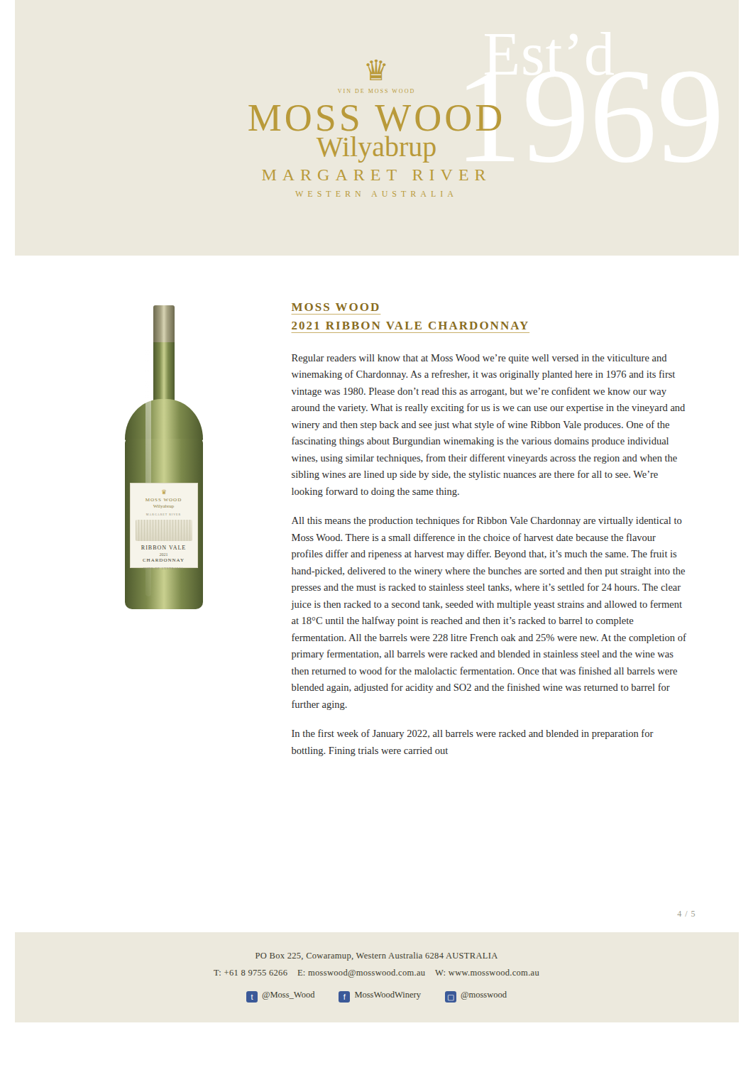Est’d 1969
♛
VIN DE MOSS WOOD
MOSS WOOD
Wilyabrup
MARGARET RIVER
WESTERN AUSTRALIA
♛
MOSS WOOD
Wilyabrup
MARGARET RIVER
RIBBON VALE
2021
CHARDONNAY
WINE OF AUSTRALIA
MOSS WOOD
2021 RIBBON VALE CHARDONNAY
Regular readers will know that at Moss Wood we’re quite well versed in the viticulture and winemaking of Chardonnay. As a refresher, it was originally planted here in 1976 and its first vintage was 1980. Please don’t read this as arrogant, but we’re confident we know our way around the variety. What is really exciting for us is we can use our expertise in the vineyard and winery and then step back and see just what style of wine Ribbon Vale produces. One of the fascinating things about Burgundian winemaking is the various domains produce individual wines, using similar techniques, from their different vineyards across the region and when the sibling wines are lined up side by side, the stylistic nuances are there for all to see. We’re looking forward to doing the same thing.
All this means the production techniques for Ribbon Vale Chardonnay are virtually identical to Moss Wood. There is a small difference in the choice of harvest date because the flavour profiles differ and ripeness at harvest may differ. Beyond that, it’s much the same. The fruit is hand-picked, delivered to the winery where the bunches are sorted and then put straight into the presses and the must is racked to stainless steel tanks, where it’s settled for 24 hours. The clear juice is then racked to a second tank, seeded with multiple yeast strains and allowed to ferment at 18°C until the halfway point is reached and then it’s racked to barrel to complete fermentation. All the barrels were 228 litre French oak and 25% were new. At the completion of primary fermentation, all barrels were racked and blended in stainless steel and the wine was then returned to wood for the malolactic fermentation. Once that was finished all barrels were blended again, adjusted for acidity and SO2 and the finished wine was returned to barrel for further aging.
In the first week of January 2022, all barrels were racked and blended in preparation for bottling. Fining trials were carried out
4 / 5
PO Box 225, Cowaramup, Western Australia 6284 AUSTRALIA
T: +61 8 9755 6266 E: mosswood@mosswood.com.au W: www.mosswood.com.au
t@Moss_Wood f MossWoodWinery ▢@mosswood